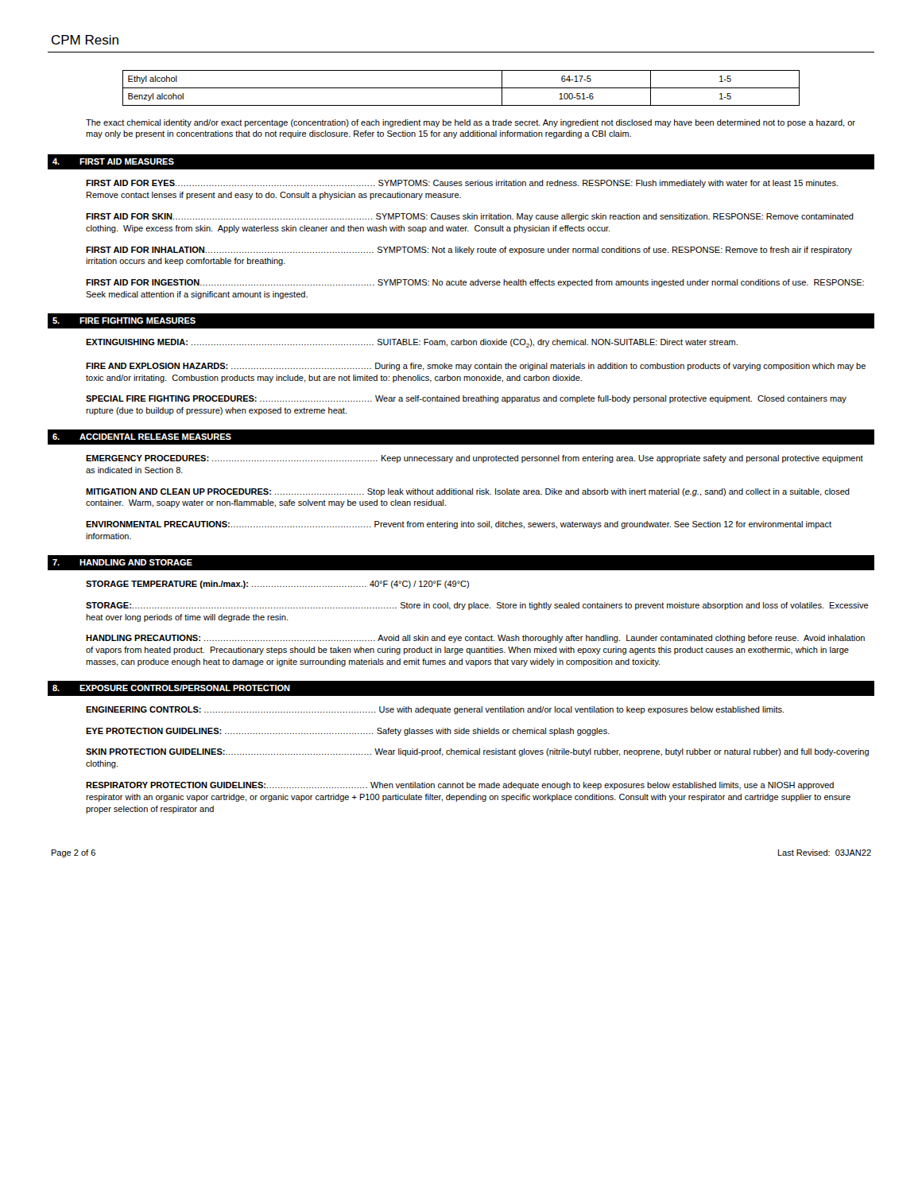CPM Resin
| Ethyl alcohol | 64-17-5 | 1-5 |
| Benzyl alcohol | 100-51-6 | 1-5 |
The exact chemical identity and/or exact percentage (concentration) of each ingredient may be held as a trade secret. Any ingredient not disclosed may have been determined not to pose a hazard, or may only be present in concentrations that do not require disclosure. Refer to Section 15 for any additional information regarding a CBI claim.
4. FIRST AID MEASURES
FIRST AID FOR EYES....................................................................... SYMPTOMS: Causes serious irritation and redness. RESPONSE: Flush immediately with water for at least 15 minutes. Remove contact lenses if present and easy to do. Consult a physician as precautionary measure.
FIRST AID FOR SKIN....................................................................... SYMPTOMS: Causes skin irritation. May cause allergic skin reaction and sensitization. RESPONSE: Remove contaminated clothing. Wipe excess from skin. Apply waterless skin cleaner and then wash with soap and water. Consult a physician if effects occur.
FIRST AID FOR INHALATION............................................................ SYMPTOMS: Not a likely route of exposure under normal conditions of use. RESPONSE: Remove to fresh air if respiratory irritation occurs and keep comfortable for breathing.
FIRST AID FOR INGESTION.............................................................. SYMPTOMS: No acute adverse health effects expected from amounts ingested under normal conditions of use. RESPONSE: Seek medical attention if a significant amount is ingested.
5. FIRE FIGHTING MEASURES
EXTINGUISHING MEDIA: ................................................................. SUITABLE: Foam, carbon dioxide (CO2), dry chemical. NON-SUITABLE: Direct water stream.
FIRE AND EXPLOSION HAZARDS: .................................................. During a fire, smoke may contain the original materials in addition to combustion products of varying composition which may be toxic and/or irritating. Combustion products may include, but are not limited to: phenolics, carbon monoxide, and carbon dioxide.
SPECIAL FIRE FIGHTING PROCEDURES: ........................................ Wear a self-contained breathing apparatus and complete full-body personal protective equipment. Closed containers may rupture (due to buildup of pressure) when exposed to extreme heat.
6. ACCIDENTAL RELEASE MEASURES
EMERGENCY PROCEDURES: ........................................................... Keep unnecessary and unprotected personnel from entering area. Use appropriate safety and personal protective equipment as indicated in Section 8.
MITIGATION AND CLEAN UP PROCEDURES: ................................ Stop leak without additional risk. Isolate area. Dike and absorb with inert material (e.g., sand) and collect in a suitable, closed container. Warm, soapy water or non-flammable, safe solvent may be used to clean residual.
ENVIRONMENTAL PRECAUTIONS:.................................................. Prevent from entering into soil, ditches, sewers, waterways and groundwater. See Section 12 for environmental impact information.
7. HANDLING AND STORAGE
STORAGE TEMPERATURE (min./max.): ......................................... 40°F (4°C) / 120°F (49°C)
STORAGE:.............................................................................................. Store in cool, dry place. Store in tightly sealed containers to prevent moisture absorption and loss of volatiles. Excessive heat over long periods of time will degrade the resin.
HANDLING PRECAUTIONS: ............................................................. Avoid all skin and eye contact. Wash thoroughly after handling. Launder contaminated clothing before reuse. Avoid inhalation of vapors from heated product. Precautionary steps should be taken when curing product in large quantities. When mixed with epoxy curing agents this product causes an exothermic, which in large masses, can produce enough heat to damage or ignite surrounding materials and emit fumes and vapors that vary widely in composition and toxicity.
8. EXPOSURE CONTROLS/PERSONAL PROTECTION
ENGINEERING CONTROLS: ............................................................. Use with adequate general ventilation and/or local ventilation to keep exposures below established limits.
EYE PROTECTION GUIDELINES: ..................................................... Safety glasses with side shields or chemical splash goggles.
SKIN PROTECTION GUIDELINES:.................................................... Wear liquid-proof, chemical resistant gloves (nitrile-butyl rubber, neoprene, butyl rubber or natural rubber) and full body-covering clothing.
RESPIRATORY PROTECTION GUIDELINES:.................................... When ventilation cannot be made adequate enough to keep exposures below established limits, use a NIOSH approved respirator with an organic vapor cartridge, or organic vapor cartridge + P100 particulate filter, depending on specific workplace conditions. Consult with your respirator and cartridge supplier to ensure proper selection of respirator and
Page 2 of 6 Last Revised: 03JAN22